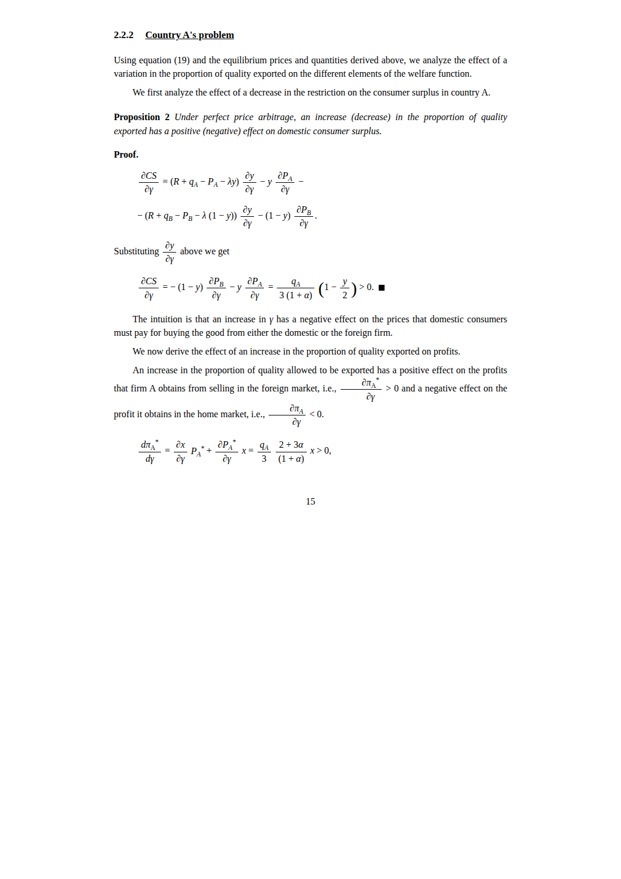2.2.2 Country A's problem
Using equation (19) and the equilibrium prices and quantities derived above, we analyze the effect of a variation in the proportion of quality exported on the different elements of the welfare function.
We first analyze the effect of a decrease in the restriction on the consumer surplus in country A.
Proposition 2 Under perfect price arbitrage, an increase (decrease) in the proportion of quality exported has a positive (negative) effect on domestic consumer surplus.
Proof.
∂CS∂γ = (R + qA − PA − λy) ∂y∂γ − y ∂PA∂γ −
− (R + qB − PB − λ (1 − y)) ∂y∂γ − (1 − y) ∂PB∂γ.
Substituting ∂y∂γ above we get
∂CS∂γ = − (1 − y) ∂PB∂γ − y ∂PA∂γ = qA 3 (1 + α) (1 − y 2) > 0.
The intuition is that an increase in γ has a negative effect on the prices that domestic consumers must pay for buying the good from either the domestic or the foreign firm.
We now derive the effect of an increase in the proportion of quality exported on profits.
An increase in the proportion of quality allowed to be exported has a positive effect on the profits that firm A obtains from selling in the foreign market, i.e., ∂πA*∂γ > 0 and a negative effect on the profit it obtains in the home market, i.e., ∂πA∂γ < 0.
dπA*dγ = ∂x∂γ PA* + ∂PA*∂γ x = qA 3 2 + 3α(1 + α) x > 0,
15